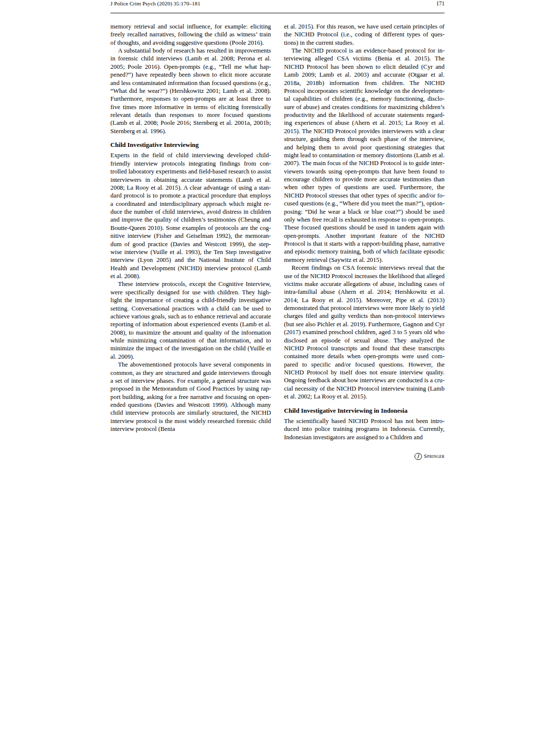J Police Crim Psych (2020) 35:170–181 171
memory retrieval and social influence, for example: eliciting freely recalled narratives, following the child as witness’ train of thoughts, and avoiding suggestive questions (Poole 2016).
A substantial body of research has resulted in improvements in forensic child interviews (Lamb et al. 2008; Perona et al. 2005; Poole 2016). Open-prompts (e.g., “Tell me what happened?”) have repeatedly been shown to elicit more accurate and less contaminated information than focused questions (e.g., “What did he wear?”) (Hershkowitz 2001; Lamb et al. 2008). Furthermore, responses to open-prompts are at least three to five times more informative in terms of eliciting forensically relevant details than responses to more focused questions (Lamb et al. 2008; Poole 2016; Sternberg et al. 2001a, 2001b; Sternberg et al. 1996).
Child Investigative Interviewing
Experts in the field of child interviewing developed child-friendly interview protocols integrating findings from controlled laboratory experiments and field-based research to assist interviewers in obtaining accurate statements (Lamb et al. 2008; La Rooy et al. 2015). A clear advantage of using a standard protocol is to promote a practical procedure that employs a coordinated and interdisciplinary approach which might reduce the number of child interviews, avoid distress in children and improve the quality of children’s testimonies (Cheung and Boutte-Queen 2010). Some examples of protocols are the cognitive interview (Fisher and Geiselman 1992), the memorandum of good practice (Davies and Westcott 1999), the step-wise interview (Yuille et al. 1993), the Ten Step investigative interview (Lyon 2005) and the National Institute of Child Health and Development (NICHD) interview protocol (Lamb et al. 2008).
These interview protocols, except the Cognitive Interview, were specifically designed for use with children. They highlight the importance of creating a child-friendly investigative setting. Conversational practices with a child can be used to achieve various goals, such as to enhance retrieval and accurate reporting of information about experienced events (Lamb et al. 2008), to maximize the amount and quality of the information while minimizing contamination of that information, and to minimize the impact of the investigation on the child (Yuille et al. 2009).
The abovementioned protocols have several components in common, as they are structured and guide interviewers through a set of interview phases. For example, a general structure was proposed in the Memorandum of Good Practices by using rapport building, asking for a free narrative and focusing on open-ended questions (Davies and Westcott 1999). Although many child interview protocols are similarly structured, the NICHD interview protocol is the most widely researched forensic child interview protocol (Benia
et al. 2015). For this reason, we have used certain principles of the NICHD Protocol (i.e., coding of different types of questions) in the current studies.
The NICHD protocol is an evidence-based protocol for interviewing alleged CSA victims (Benia et al. 2015). The NICHD Protocol has been shown to elicit detailed (Cyr and Lamb 2009; Lamb et al. 2003) and accurate (Otgaar et al. 2018a, 2018b) information from children. The NICHD Protocol incorporates scientific knowledge on the developmental capabilities of children (e.g., memory functioning, disclosure of abuse) and creates conditions for maximizing children’s productivity and the likelihood of accurate statements regarding experiences of abuse (Ahern et al. 2015; La Rooy et al. 2015). The NICHD Protocol provides interviewers with a clear structure, guiding them through each phase of the interview, and helping them to avoid poor questioning strategies that might lead to contamination or memory distortions (Lamb et al. 2007). The main focus of the NICHD Protocol is to guide interviewers towards using open-prompts that have been found to encourage children to provide more accurate testimonies than when other types of questions are used. Furthermore, the NICHD Protocol stresses that other types of specific and/or focused questions (e.g., “Where did you meet the man?”), option-posing: “Did he wear a black or blue coat?”) should be used only when free recall is exhausted in response to open-prompts. These focused questions should be used in tandem again with open-prompts. Another important feature of the NICHD Protocol is that it starts with a rapport-building phase, narrative and episodic memory training, both of which facilitate episodic memory retrieval (Saywitz et al. 2015).
Recent findings on CSA forensic interviews reveal that the use of the NICHD Protocol increases the likelihood that alleged victims make accurate allegations of abuse, including cases of intra-familial abuse (Ahern et al. 2014; Hershkowitz et al. 2014; La Rooy et al. 2015). Moreover, Pipe et al. (2013) demonstrated that protocol interviews were more likely to yield charges filed and guilty verdicts than non-protocol interviews (but see also Pichler et al. 2019). Furthermore, Gagnon and Cyr (2017) examined preschool children, aged 3 to 5 years old who disclosed an episode of sexual abuse. They analyzed the NICHD Protocol transcripts and found that these transcripts contained more details when open-prompts were used compared to specific and/or focused questions. However, the NICHD Protocol by itself does not ensure interview quality. Ongoing feedback about how interviews are conducted is a crucial necessity of the NICHD Protocol interview training (Lamb et al. 2002; La Rooy et al. 2015).
Child Investigative Interviewing in Indonesia
The scientifically based NICHD Protocol has not been introduced into police training programs in Indonesia. Currently, Indonesian investigators are assigned to a Children and
Springer